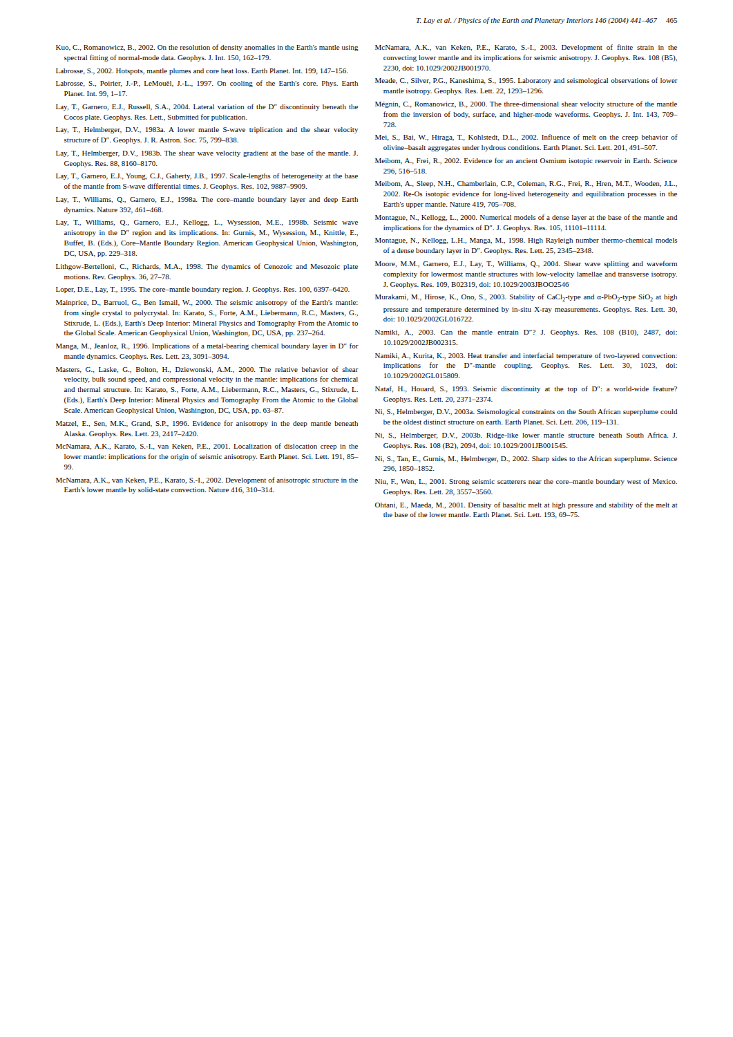T. Lay et al. / Physics of the Earth and Planetary Interiors 146 (2004) 441–467465
Kuo, C., Romanowicz, B., 2002. On the resolution of density anomalies in the Earth's mantle using spectral fitting of normal-mode data. Geophys. J. Int. 150, 162–179.
Labrosse, S., 2002. Hotspots, mantle plumes and core heat loss. Earth Planet. Int. 199, 147–156.
Labrosse, S., Poirier, J.-P., LeMouël, J.-L., 1997. On cooling of the Earth's core. Phys. Earth Planet. Int. 99, 1–17.
Lay, T., Garnero, E.J., Russell, S.A., 2004. Lateral variation of the D″ discontinuity beneath the Cocos plate. Geophys. Res. Lett., Submitted for publication.
Lay, T., Helmberger, D.V., 1983a. A lower mantle S-wave triplication and the shear velocity structure of D″. Geophys. J. R. Astron. Soc. 75, 799–838.
Lay, T., Helmberger, D.V., 1983b. The shear wave velocity gradient at the base of the mantle. J. Geophys. Res. 88, 8160–8170.
Lay, T., Garnero, E.J., Young, C.J., Gaherty, J.B., 1997. Scale-lengths of heterogeneity at the base of the mantle from S-wave differential times. J. Geophys. Res. 102, 9887–9909.
Lay, T., Williams, Q., Garnero, E.J., 1998a. The core–mantle boundary layer and deep Earth dynamics. Nature 392, 461–468.
Lay, T., Williams, Q., Garnero, E.J., Kellogg, L., Wysession, M.E., 1998b. Seismic wave anisotropy in the D″ region and its implications. In: Gurnis, M., Wysession, M., Knittle, E., Buffet, B. (Eds.), Core–Mantle Boundary Region. American Geophysical Union, Washington, DC, USA, pp. 229–318.
Lithgow-Bertelloni, C., Richards, M.A., 1998. The dynamics of Cenozoic and Mesozoic plate motions. Rev. Geophys. 36, 27–78.
Loper, D.E., Lay, T., 1995. The core–mantle boundary region. J. Geophys. Res. 100, 6397–6420.
Mainprice, D., Barruol, G., Ben Ismail, W., 2000. The seismic anisotropy of the Earth's mantle: from single crystal to polycrystal. In: Karato, S., Forte, A.M., Liebermann, R.C., Masters, G., Stixrude, L. (Eds.), Earth's Deep Interior: Mineral Physics and Tomography From the Atomic to the Global Scale. American Geophysical Union, Washington, DC, USA, pp. 237–264.
Manga, M., Jeanloz, R., 1996. Implications of a metal-bearing chemical boundary layer in D″ for mantle dynamics. Geophys. Res. Lett. 23, 3091–3094.
Masters, G., Laske, G., Bolton, H., Dziewonski, A.M., 2000. The relative behavior of shear velocity, bulk sound speed, and compressional velocity in the mantle: implications for chemical and thermal structure. In: Karato, S., Forte, A.M., Liebermann, R.C., Masters, G., Stixrude, L. (Eds.), Earth's Deep Interior: Mineral Physics and Tomography From the Atomic to the Global Scale. American Geophysical Union, Washington, DC, USA, pp. 63–87.
Matzel, E., Sen, M.K., Grand, S.P., 1996. Evidence for anisotropy in the deep mantle beneath Alaska. Geophys. Res. Lett. 23, 2417–2420.
McNamara, A.K., Karato, S.-I., van Keken, P.E., 2001. Localization of dislocation creep in the lower mantle: implications for the origin of seismic anisotropy. Earth Planet. Sci. Lett. 191, 85–99.
McNamara, A.K., van Keken, P.E., Karato, S.-I., 2002. Development of anisotropic structure in the Earth's lower mantle by solid-state convection. Nature 416, 310–314.
McNamara, A.K., van Keken, P.E., Karato, S.-I., 2003. Development of finite strain in the convecting lower mantle and its implications for seismic anisotropy. J. Geophys. Res. 108 (B5), 2230, doi: 10.1029/2002JB001970.
Meade, C., Silver, P.G., Kaneshima, S., 1995. Laboratory and seismological observations of lower mantle isotropy. Geophys. Res. Lett. 22, 1293–1296.
Mégnin, C., Romanowicz, B., 2000. The three-dimensional shear velocity structure of the mantle from the inversion of body, surface, and higher-mode waveforms. Geophys. J. Int. 143, 709–728.
Mei, S., Bai, W., Hiraga, T., Kohlstedt, D.L., 2002. Influence of melt on the creep behavior of olivine–basalt aggregates under hydrous conditions. Earth Planet. Sci. Lett. 201, 491–507.
Meibom, A., Frei, R., 2002. Evidence for an ancient Osmium isotopic reservoir in Earth. Science 296, 516–518.
Meibom, A., Sleep, N.H., Chamberlain, C.P., Coleman, R.G., Frei, R., Hren, M.T., Wooden, J.L., 2002. Re-Os isotopic evidence for long-lived heterogeneity and equilibration processes in the Earth's upper mantle. Nature 419, 705–708.
Montague, N., Kellogg, L., 2000. Numerical models of a dense layer at the base of the mantle and implications for the dynamics of D″. J. Geophys. Res. 105, 11101–11114.
Montague, N., Kellogg, L.H., Manga, M., 1998. High Rayleigh number thermo-chemical models of a dense boundary layer in D″. Geophys. Res. Lett. 25, 2345–2348.
Moore, M.M., Garnero, E.J., Lay, T., Williams, Q., 2004. Shear wave splitting and waveform complexity for lowermost mantle structures with low-velocity lamellae and transverse isotropy. J. Geophys. Res. 109, B02319, doi: 10.1029/2003JBOO2546
Murakami, M., Hirose, K., Ono, S., 2003. Stability of CaCl2-type and α-PbO2-type SiO2 at high pressure and temperature determined by in-situ X-ray measurements. Geophys. Res. Lett. 30, doi: 10.1029/2002GL016722.
Namiki, A., 2003. Can the mantle entrain D″? J. Geophys. Res. 108 (B10), 2487, doi: 10.1029/2002JB002315.
Namiki, A., Kurita, K., 2003. Heat transfer and interfacial temperature of two-layered convection: implications for the D″-mantle coupling. Geophys. Res. Lett. 30, 1023, doi: 10.1029/2002GL015809.
Nataf, H., Houard, S., 1993. Seismic discontinuity at the top of D″: a world-wide feature? Geophys. Res. Lett. 20, 2371–2374.
Ni, S., Helmberger, D.V., 2003a. Seismological constraints on the South African superplume could be the oldest distinct structure on earth. Earth Planet. Sci. Lett. 206, 119–131.
Ni, S., Helmberger, D.V., 2003b. Ridge-like lower mantle structure beneath South Africa. J. Geophys. Res. 108 (B2), 2094, doi: 10.1029/2001JB001545.
Ni, S., Tan, E., Gurnis, M., Helmberger, D., 2002. Sharp sides to the African superplume. Science 296, 1850–1852.
Niu, F., Wen, L., 2001. Strong seismic scatterers near the core–mantle boundary west of Mexico. Geophys. Res. Lett. 28, 3557–3560.
Ohtani, E., Maeda, M., 2001. Density of basaltic melt at high pressure and stability of the melt at the base of the lower mantle. Earth Planet. Sci. Lett. 193, 69–75.